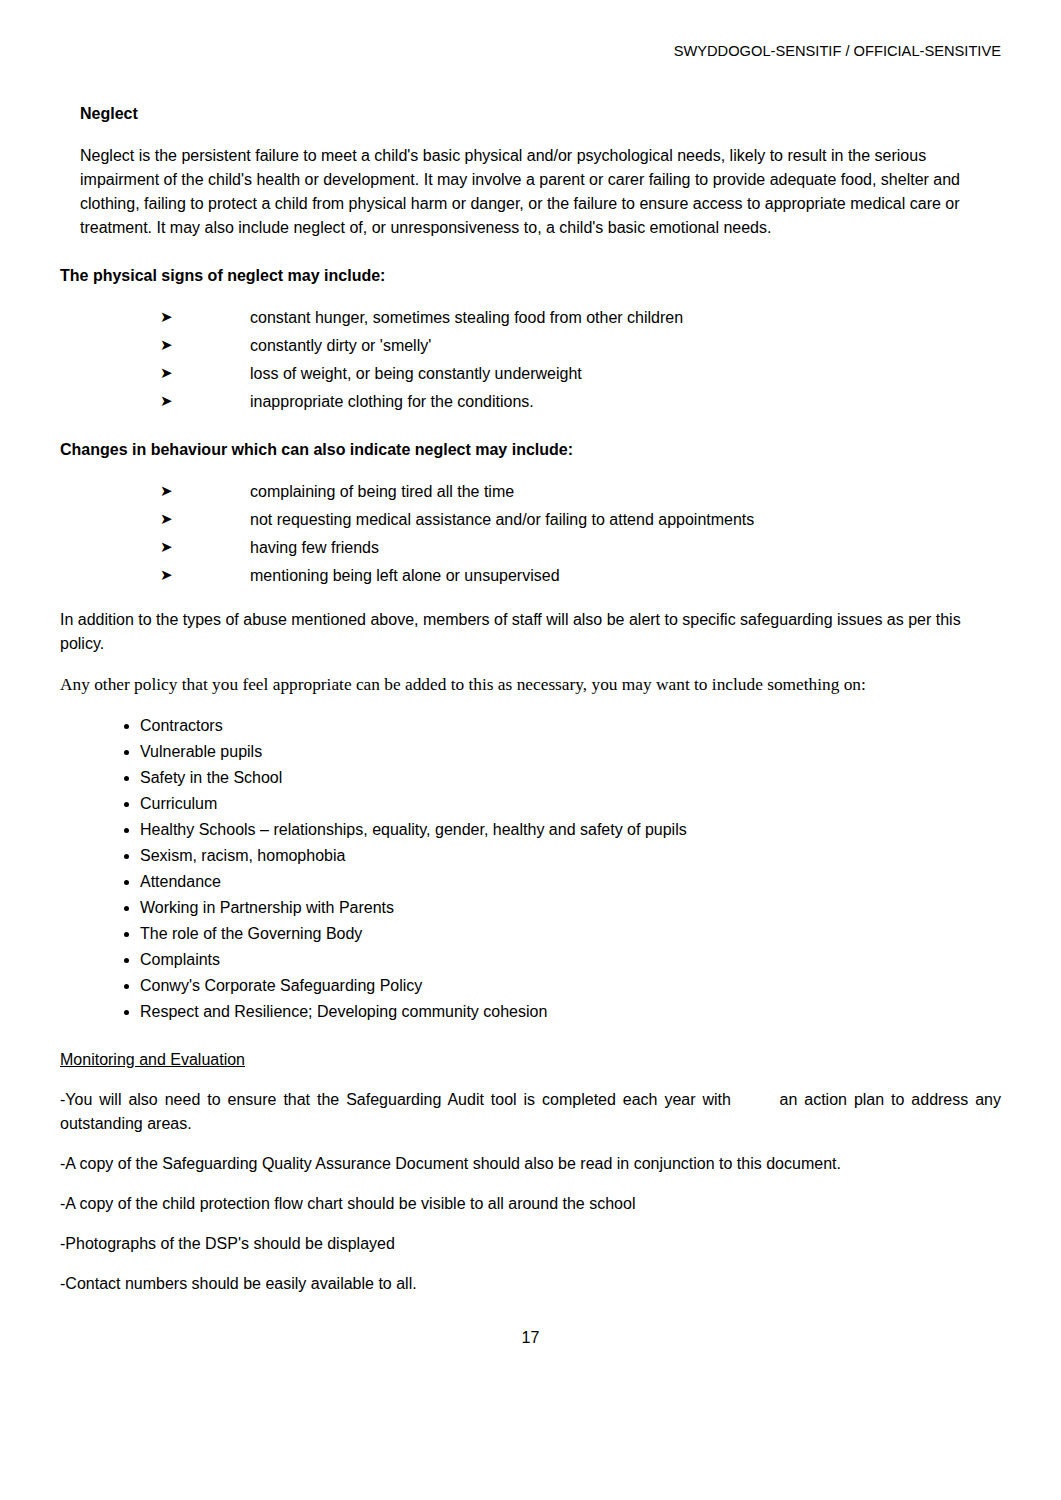SWYDDOGOL-SENSITIF / OFFICIAL-SENSITIVE
Neglect
Neglect is the persistent failure to meet a child's basic physical and/or psychological needs, likely to result in the serious impairment of the child's health or development. It may involve a parent or carer failing to provide adequate food, shelter and clothing, failing to protect a child from physical harm or danger, or the failure to ensure access to appropriate medical care or treatment. It may also include neglect of, or unresponsiveness to, a child's basic emotional needs.
The physical signs of neglect may include:
constant hunger, sometimes stealing food from other children
constantly dirty or 'smelly'
loss of weight, or being constantly underweight
inappropriate clothing for the conditions.
Changes in behaviour which can also indicate neglect may include:
complaining of being tired all the time
not requesting medical assistance and/or failing to attend appointments
having few friends
mentioning being left alone or unsupervised
In addition to the types of abuse mentioned above, members of staff will also be alert to specific safeguarding issues as per this policy.
Any other policy that you feel appropriate can be added to this as necessary, you may want to include something on:
Contractors
Vulnerable pupils
Safety in the School
Curriculum
Healthy Schools – relationships, equality, gender, healthy and safety of pupils
Sexism, racism, homophobia
Attendance
Working in Partnership with Parents
The role of the Governing Body
Complaints
Conwy's Corporate Safeguarding Policy
Respect and Resilience; Developing community cohesion
Monitoring and Evaluation
-You will also need to ensure that the Safeguarding Audit tool is completed each year with an action plan to address any outstanding areas.
-A copy of the Safeguarding Quality Assurance Document should also be read in conjunction to this document.
-A copy of the child protection flow chart should be visible to all around the school
-Photographs of the DSP's should be displayed
-Contact numbers should be easily available to all.
17